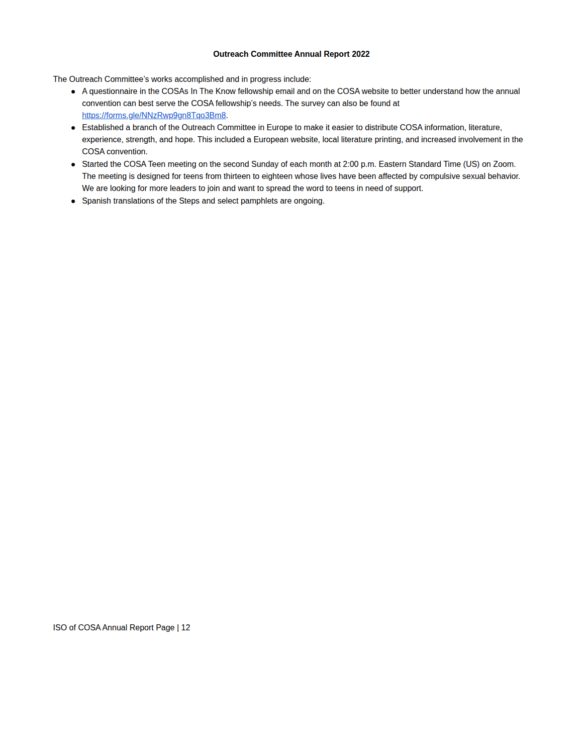Outreach Committee Annual Report 2022
The Outreach Committee’s works accomplished and in progress include:
A questionnaire in the COSAs In The Know fellowship email and on the COSA website to better understand how the annual convention can best serve the COSA fellowship’s needs. The survey can also be found at https://forms.gle/NNzRwp9gn8Tqo3Bm8.
Established a branch of the Outreach Committee in Europe to make it easier to distribute COSA information, literature, experience, strength, and hope. This included a European website, local literature printing, and increased involvement in the COSA convention.
Started the COSA Teen meeting on the second Sunday of each month at 2:00 p.m. Eastern Standard Time (US) on Zoom. The meeting is designed for teens from thirteen to eighteen whose lives have been affected by compulsive sexual behavior. We are looking for more leaders to join and want to spread the word to teens in need of support.
Spanish translations of the Steps and select pamphlets are ongoing.
ISO of COSA Annual Report Page | 12